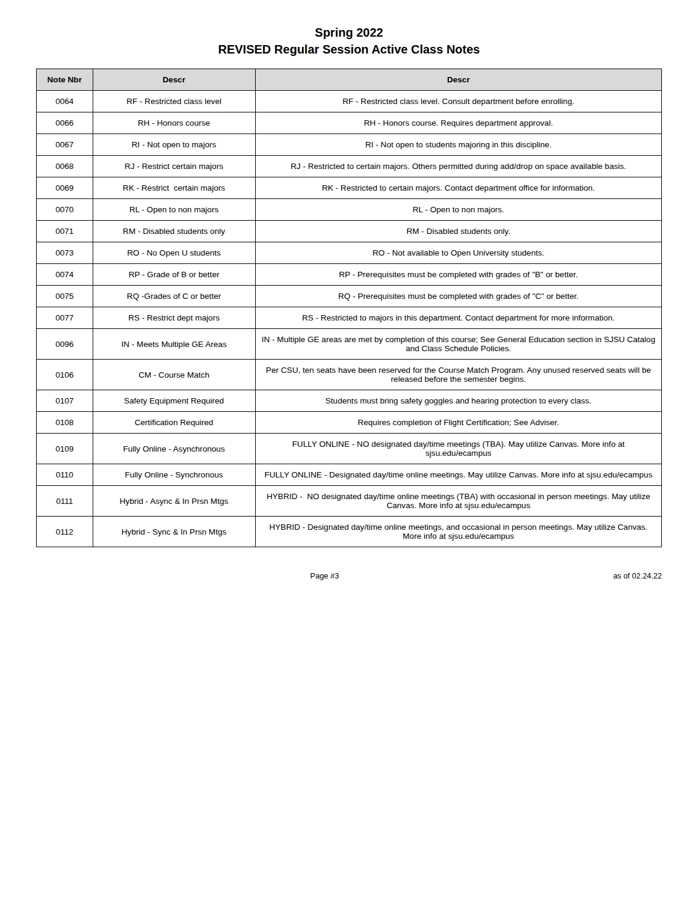Spring 2022 REVISED Regular Session Active Class Notes
| Note Nbr | Descr | Descr |
| --- | --- | --- |
| 0064 | RF - Restricted class level | RF - Restricted class level. Consult department before enrolling. |
| 0066 | RH - Honors course | RH - Honors course. Requires department approval. |
| 0067 | RI - Not open to majors | RI - Not open to students majoring in this discipline. |
| 0068 | RJ - Restrict certain majors | RJ - Restricted to certain majors. Others permitted during add/drop on space available basis. |
| 0069 | RK - Restrict certain majors | RK - Restricted to certain majors. Contact department office for information. |
| 0070 | RL - Open to non majors | RL - Open to non majors. |
| 0071 | RM - Disabled students only | RM - Disabled students only. |
| 0073 | RO - No Open U students | RO - Not available to Open University students. |
| 0074 | RP - Grade of B or better | RP - Prerequisites must be completed with grades of "B" or better. |
| 0075 | RQ -Grades of C or better | RQ - Prerequisites must be completed with grades of "C" or better. |
| 0077 | RS - Restrict dept majors | RS - Restricted to majors in this department. Contact department for more information. |
| 0096 | IN - Meets Multiple GE Areas | IN - Multiple GE areas are met by completion of this course; See General Education section in SJSU Catalog and Class Schedule Policies. |
| 0106 | CM - Course Match | Per CSU, ten seats have been reserved for the Course Match Program. Any unused reserved seats will be released before the semester begins. |
| 0107 | Safety Equipment Required | Students must bring safety goggles and hearing protection to every class. |
| 0108 | Certification Required | Requires completion of Flight Certification; See Adviser. |
| 0109 | Fully Online - Asynchronous | FULLY ONLINE - NO designated day/time meetings (TBA). May utilize Canvas. More info at sjsu.edu/ecampus |
| 0110 | Fully Online - Synchronous | FULLY ONLINE - Designated day/time online meetings. May utilize Canvas. More info at sjsu.edu/ecampus |
| 0111 | Hybrid - Async & In Prsn Mtgs | HYBRID - NO designated day/time online meetings (TBA) with occasional in person meetings. May utilize Canvas. More info at sjsu.edu/ecampus |
| 0112 | Hybrid - Sync & In Prsn Mtgs | HYBRID - Designated day/time online meetings, and occasional in person meetings. May utilize Canvas. More info at sjsu.edu/ecampus |
Page #3 as of 02.24.22